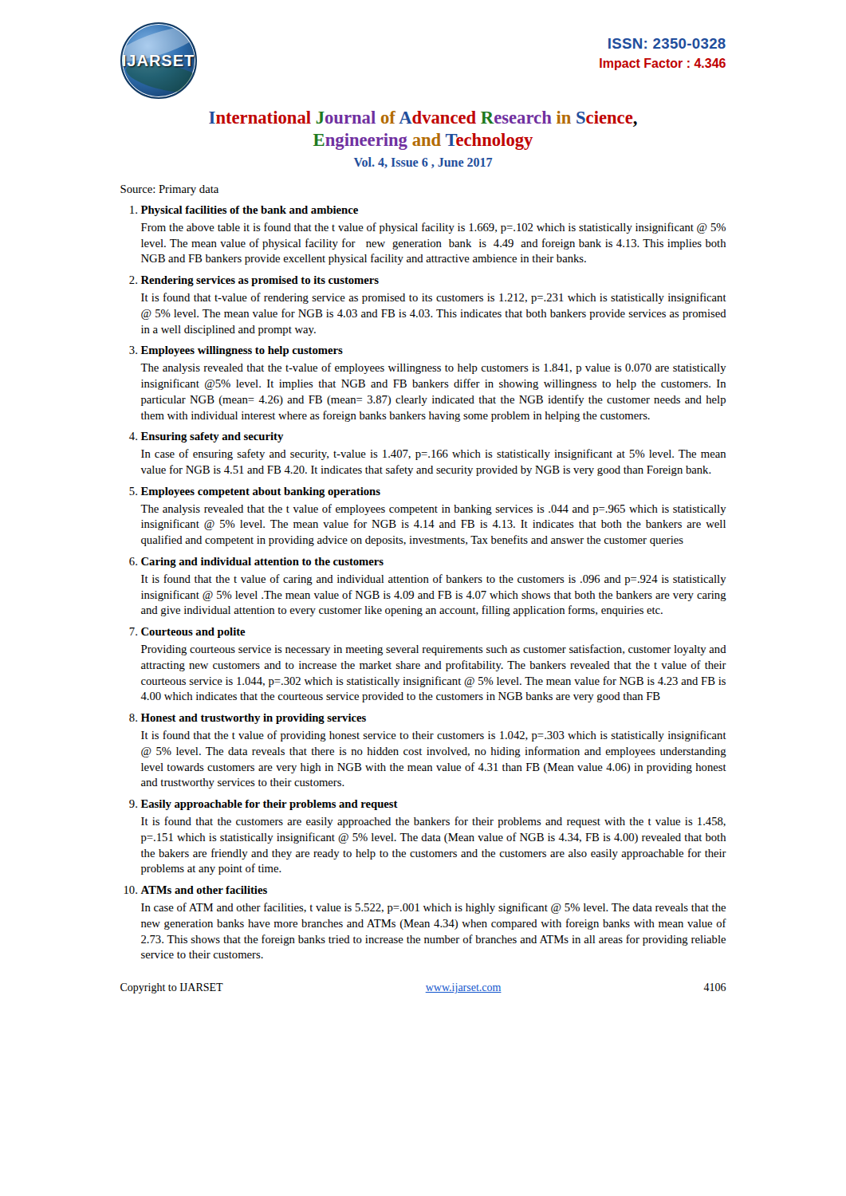IJARSET
ISSN: 2350-0328
Impact Factor : 4.346
International Journal of Advanced Research in Science,
Engineering and Technology
Vol. 4, Issue 6 , June 2017
Source: Primary data
Physical facilities of the bank and ambience
From the above table it is found that the t value of physical facility is 1.669, p=.102 which is statistically insignificant @ 5% level. The mean value of physical facility for new generation bank is 4.49 and foreign bank is 4.13. This implies both NGB and FB bankers provide excellent physical facility and attractive ambience in their banks.
Rendering services as promised to its customers
It is found that t-value of rendering service as promised to its customers is 1.212, p=.231 which is statistically insignificant @ 5% level. The mean value for NGB is 4.03 and FB is 4.03. This indicates that both bankers provide services as promised in a well disciplined and prompt way.
Employees willingness to help customers
The analysis revealed that the t-value of employees willingness to help customers is 1.841, p value is 0.070 are statistically insignificant @5% level. It implies that NGB and FB bankers differ in showing willingness to help the customers. In particular NGB (mean= 4.26) and FB (mean= 3.87) clearly indicated that the NGB identify the customer needs and help them with individual interest where as foreign banks bankers having some problem in helping the customers.
Ensuring safety and security
In case of ensuring safety and security, t-value is 1.407, p=.166 which is statistically insignificant at 5% level. The mean value for NGB is 4.51 and FB 4.20. It indicates that safety and security provided by NGB is very good than Foreign bank.
Employees competent about banking operations
The analysis revealed that the t value of employees competent in banking services is .044 and p=.965 which is statistically insignificant @ 5% level. The mean value for NGB is 4.14 and FB is 4.13. It indicates that both the bankers are well qualified and competent in providing advice on deposits, investments, Tax benefits and answer the customer queries
Caring and individual attention to the customers
It is found that the t value of caring and individual attention of bankers to the customers is .096 and p=.924 is statistically insignificant @ 5% level .The mean value of NGB is 4.09 and FB is 4.07 which shows that both the bankers are very caring and give individual attention to every customer like opening an account, filling application forms, enquiries etc.
Courteous and polite
Providing courteous service is necessary in meeting several requirements such as customer satisfaction, customer loyalty and attracting new customers and to increase the market share and profitability. The bankers revealed that the t value of their courteous service is 1.044, p=.302 which is statistically insignificant @ 5% level. The mean value for NGB is 4.23 and FB is 4.00 which indicates that the courteous service provided to the customers in NGB banks are very good than FB
Honest and trustworthy in providing services
It is found that the t value of providing honest service to their customers is 1.042, p=.303 which is statistically insignificant @ 5% level. The data reveals that there is no hidden cost involved, no hiding information and employees understanding level towards customers are very high in NGB with the mean value of 4.31 than FB (Mean value 4.06) in providing honest and trustworthy services to their customers.
Easily approachable for their problems and request
It is found that the customers are easily approached the bankers for their problems and request with the t value is 1.458, p=.151 which is statistically insignificant @ 5% level. The data (Mean value of NGB is 4.34, FB is 4.00) revealed that both the bakers are friendly and they are ready to help to the customers and the customers are also easily approachable for their problems at any point of time.
ATMs and other facilities
In case of ATM and other facilities, t value is 5.522, p=.001 which is highly significant @ 5% level. The data reveals that the new generation banks have more branches and ATMs (Mean 4.34) when compared with foreign banks with mean value of 2.73. This shows that the foreign banks tried to increase the number of branches and ATMs in all areas for providing reliable service to their customers.
Copyright to IJARSET
www.ijarset.com
4106